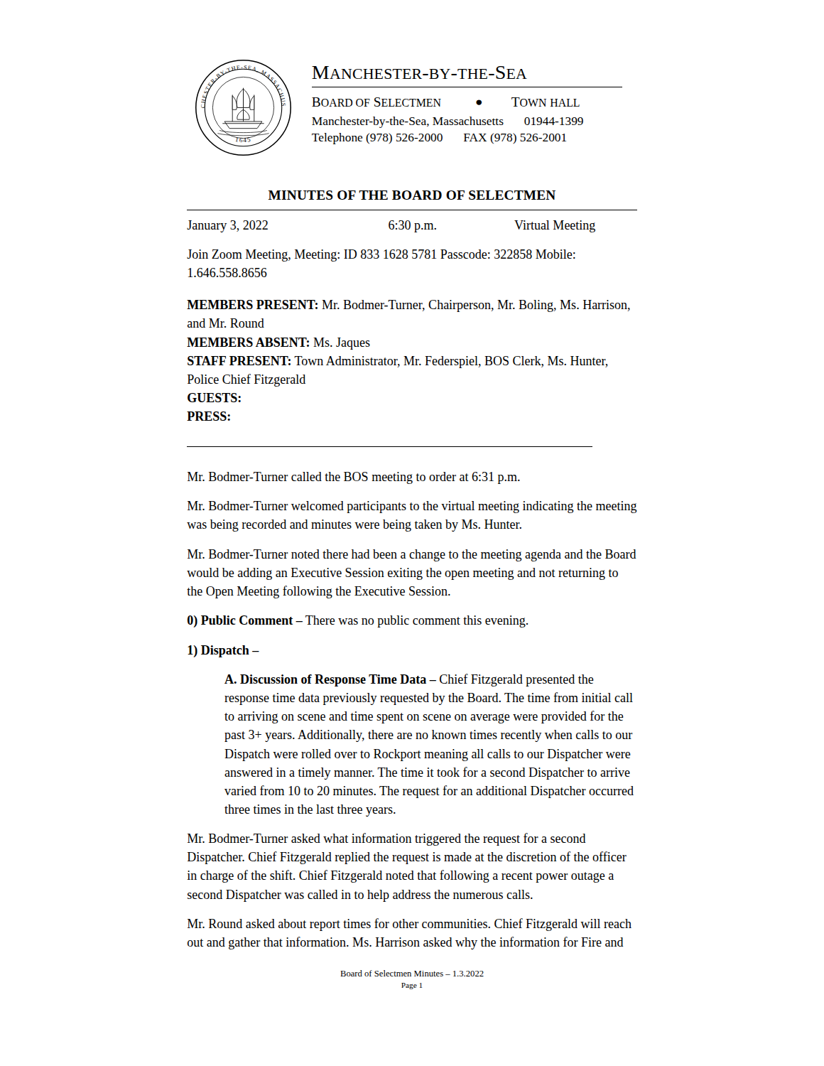MANCHESTER-BY-THE-SEA, MASSACHUSETTS 1645
MANCHESTER-BY-THE-SEA
BOARD OF SELECTMEN●TOWN HALL
Manchester-by-the-Sea, Massachusetts 01944-1399
Telephone (978) 526-2000 FAX (978) 526-2001
MINUTES OF THE BOARD OF SELECTMEN
January 3, 2022 6:30 p.m. Virtual Meeting
Join Zoom Meeting, Meeting: ID 833 1628 5781 Passcode: 322858 Mobile: 1.646.558.8656
MEMBERS PRESENT: Mr. Bodmer-Turner, Chairperson, Mr. Boling, Ms. Harrison, and Mr. Round
MEMBERS ABSENT: Ms. Jaques
STAFF PRESENT: Town Administrator, Mr. Federspiel, BOS Clerk, Ms. Hunter, Police Chief Fitzgerald
GUESTS:
PRESS:
Mr. Bodmer-Turner called the BOS meeting to order at 6:31 p.m.
Mr. Bodmer-Turner welcomed participants to the virtual meeting indicating the meeting was being recorded and minutes were being taken by Ms. Hunter.
Mr. Bodmer-Turner noted there had been a change to the meeting agenda and the Board would be adding an Executive Session exiting the open meeting and not returning to the Open Meeting following the Executive Session.
0) Public Comment – There was no public comment this evening.
1) Dispatch –
A. Discussion of Response Time Data – Chief Fitzgerald presented the response time data previously requested by the Board. The time from initial call to arriving on scene and time spent on scene on average were provided for the past 3+ years. Additionally, there are no known times recently when calls to our Dispatch were rolled over to Rockport meaning all calls to our Dispatcher were answered in a timely manner. The time it took for a second Dispatcher to arrive varied from 10 to 20 minutes. The request for an additional Dispatcher occurred three times in the last three years.
Mr. Bodmer-Turner asked what information triggered the request for a second Dispatcher. Chief Fitzgerald replied the request is made at the discretion of the officer in charge of the shift. Chief Fitzgerald noted that following a recent power outage a second Dispatcher was called in to help address the numerous calls.
Mr. Round asked about report times for other communities. Chief Fitzgerald will reach out and gather that information. Ms. Harrison asked why the information for Fire and
Board of Selectmen Minutes – 1.3.2022
Page 1